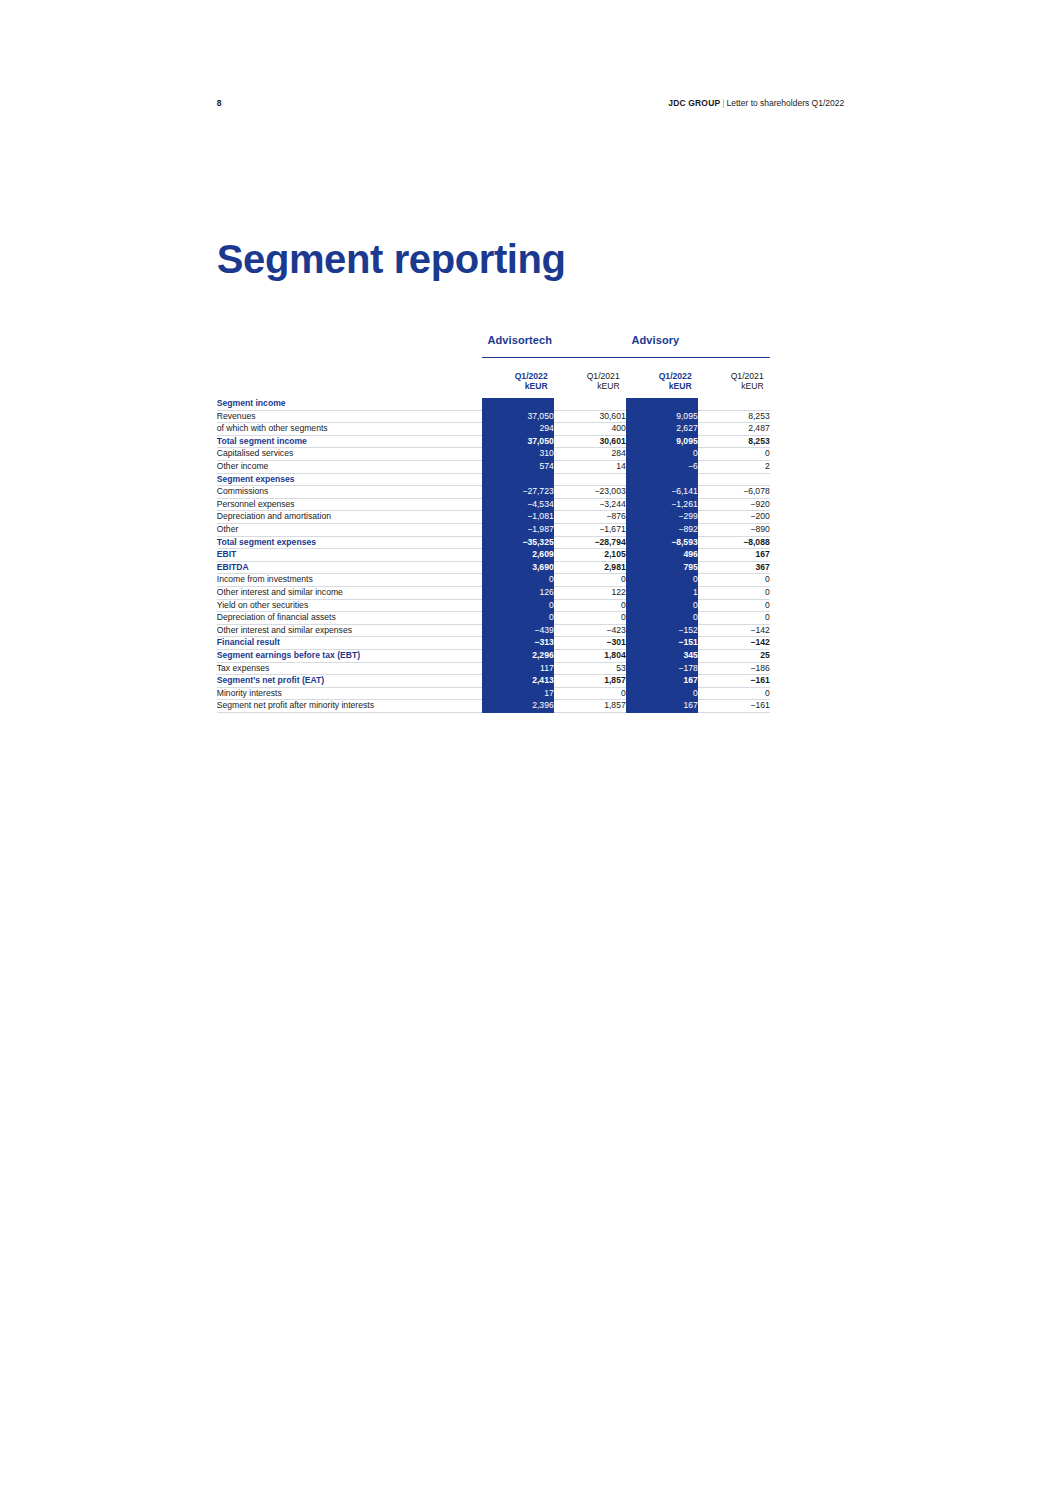8
JDC GROUP|Letter to shareholders Q1/2022
Segment reporting
| | Advisortech | Advisory | |
| --- | --- | --- | --- |
| | Q1/2022 kEUR | Q1/2021 kEUR | Q1/2022 kEUR | Q1/2021 kEUR | |
| Segment income | | | | | |
| Revenues | 37,050 | 30,601 | 9,095 | 8,253 | |
| of which with other segments | 294 | 400 | 2,627 | 2,487 | |
| Total segment income | 37,050 | 30,601 | 9,095 | 8,253 | |
| Capitalised services | 310 | 284 | 0 | 0 | |
| Other income | 574 | 14 | −6 | 2 | |
| Segment expenses | | | | | |
| Commissions | −27,723 | −23,003 | −6,141 | −6,078 | |
| Personnel expenses | −4,534 | −3,244 | −1,261 | −920 | |
| Depreciation and amortisation | −1,081 | −876 | −299 | −200 | |
| Other | −1,987 | −1,671 | −892 | −890 | |
| Total segment expenses | −35,325 | −28,794 | −8,593 | −8,088 | |
| EBIT | 2,609 | 2,105 | 496 | 167 | |
| EBITDA | 3,690 | 2,981 | 795 | 367 | |
| Income from investments | 0 | 0 | 0 | 0 | |
| Other interest and similar income | 126 | 122 | 1 | 0 | |
| Yield on other securities | 0 | 0 | 0 | 0 | |
| Depreciation of financial assets | 0 | 0 | 0 | 0 | |
| Other interest and similar expenses | −439 | −423 | −152 | −142 | |
| Financial result | −313 | −301 | −151 | −142 | |
| Segment earnings before tax (EBT) | 2,296 | 1,804 | 345 | 25 | |
| Tax expenses | 117 | 53 | −178 | −186 | |
| Segment’s net profit (EAT) | 2,413 | 1,857 | 167 | −161 | |
| Minority interests | 17 | 0 | 0 | 0 | |
| Segment net profit after minority interests | 2,396 | 1,857 | 167 | −161 | |